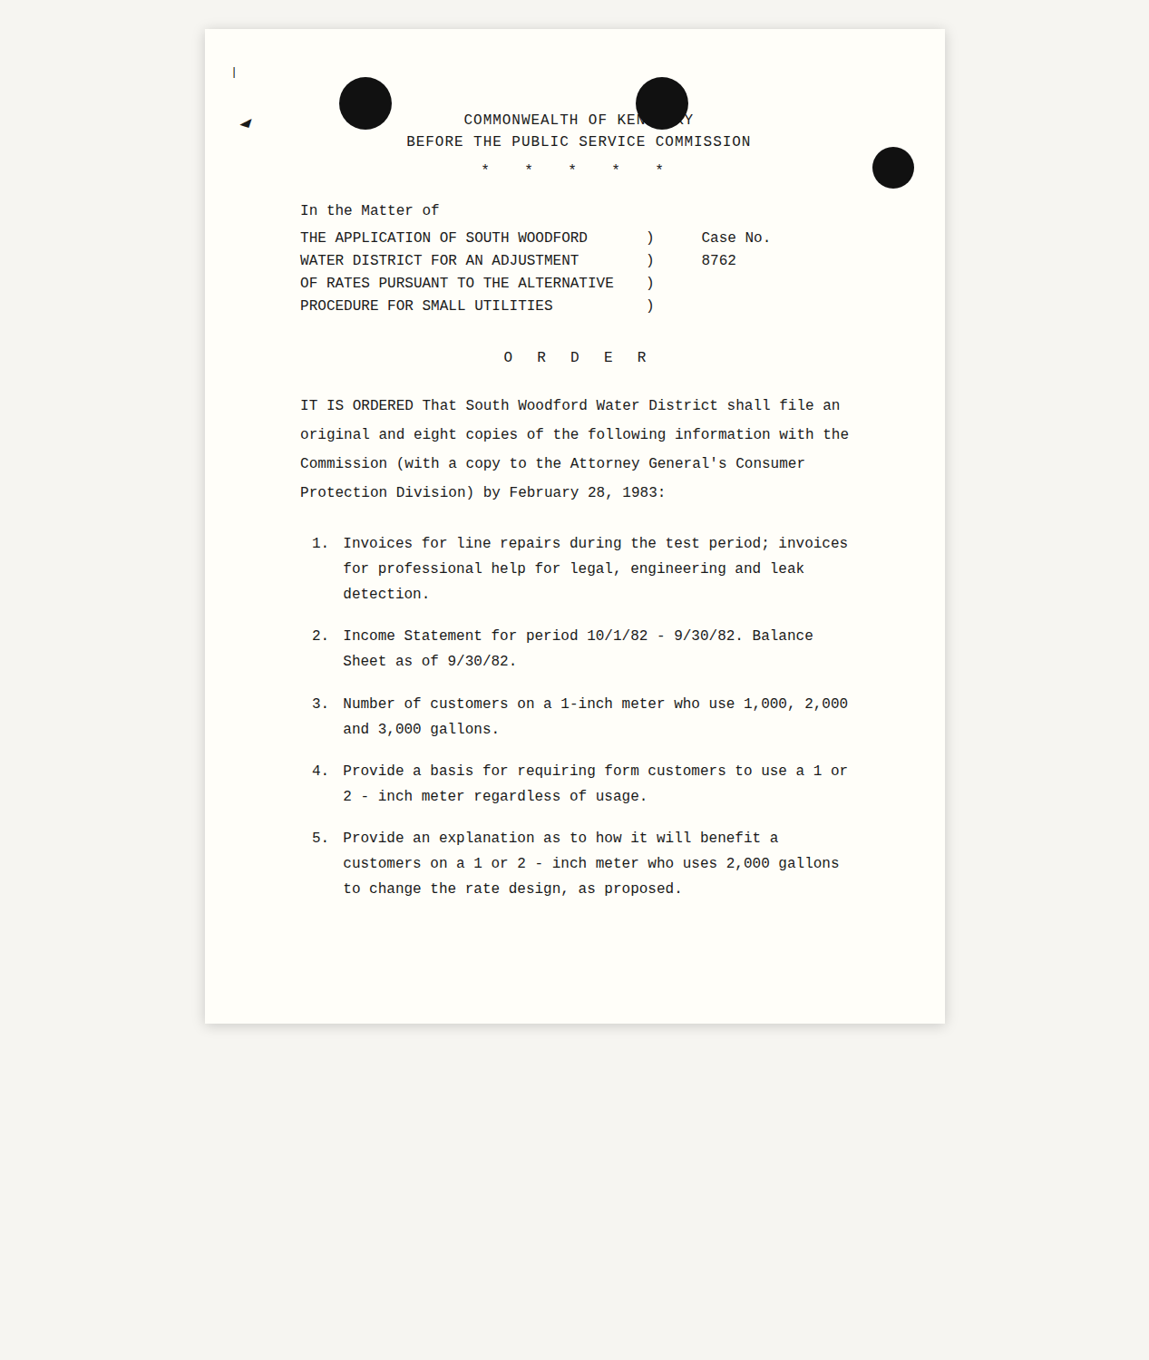| ◢
Commonwealth of Kentucky
Before the Public Service Commission
* * * * *
In the Matter of
| The Application of South Woodford Water District for an Adjustment of Rates Pursuant to the Alternative Procedure for Small Utilities | ) ) ) ) | Case No. 8762 |
O R D E R
IT IS ORDERED That South Woodford Water District shall file an original and eight copies of the following information with the Commission (with a copy to the Attorney General's Consumer Protection Division) by February 28, 1983:
Invoices for line repairs during the test period; invoices for professional help for legal, engineering and leak detection.
Income Statement for period 10/1/82 - 9/30/82. Balance Sheet as of 9/30/82.
Number of customers on a 1-inch meter who use 1,000, 2,000 and 3,000 gallons.
Provide a basis for requiring form customers to use a 1 or 2 - inch meter regardless of usage.
Provide an explanation as to how it will benefit a customers on a 1 or 2 - inch meter who uses 2,000 gallons to change the rate design, as proposed.